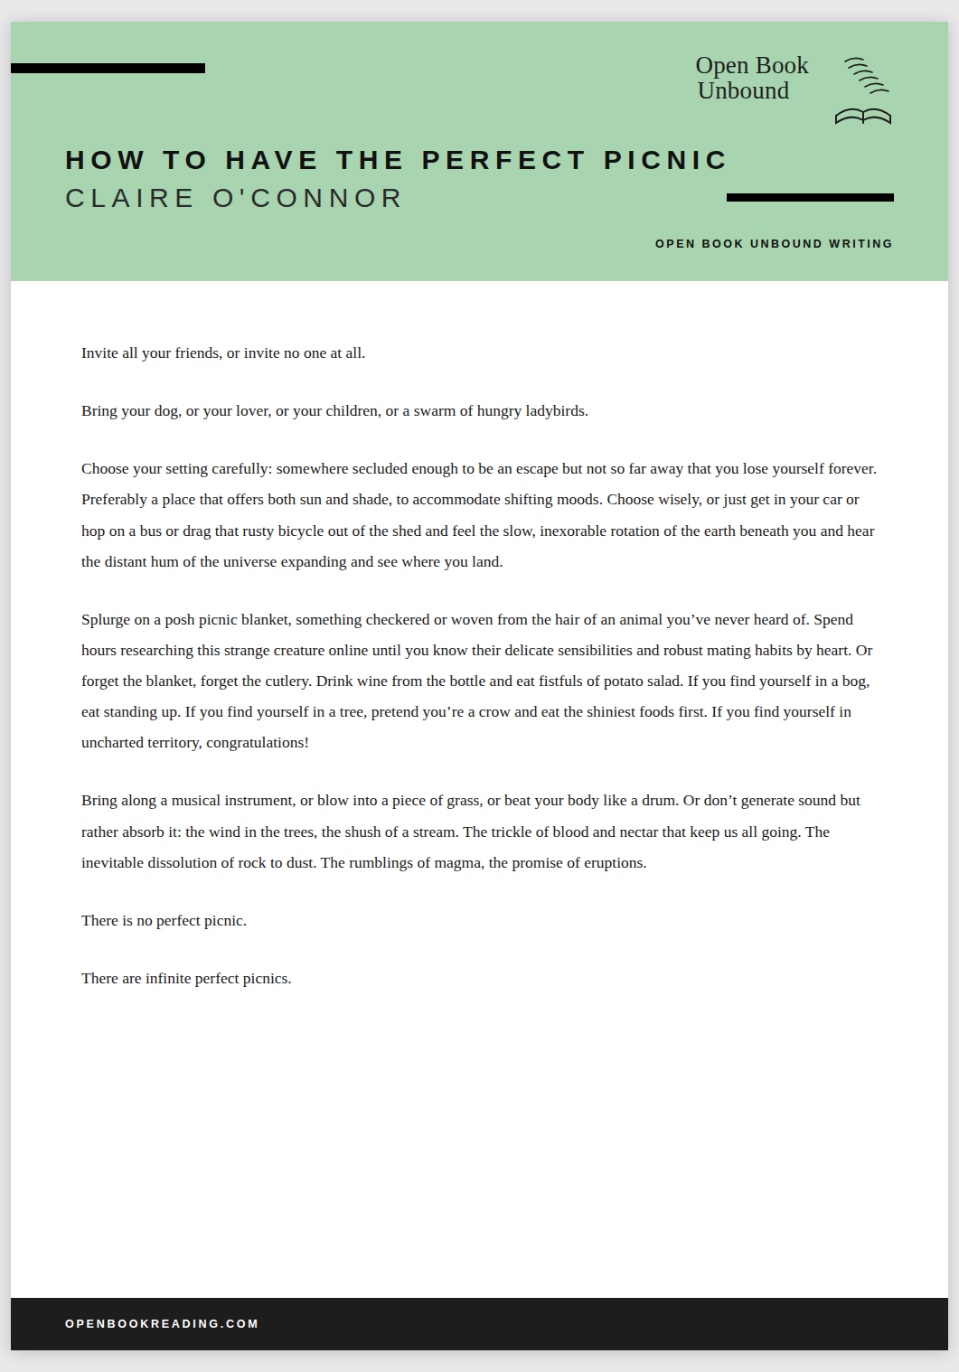Open Book Unbound
How to Have the Perfect Picnic
Claire O'Connor
Open Book Unbound Writing
Invite all your friends, or invite no one at all.
Bring your dog, or your lover, or your children, or a swarm of hungry ladybirds.
Choose your setting carefully: somewhere secluded enough to be an escape but not so far away that you lose yourself forever. Preferably a place that offers both sun and shade, to accommodate shifting moods. Choose wisely, or just get in your car or hop on a bus or drag that rusty bicycle out of the shed and feel the slow, inexorable rotation of the earth beneath you and hear the distant hum of the universe expanding and see where you land.
Splurge on a posh picnic blanket, something checkered or woven from the hair of an animal you’ve never heard of. Spend hours researching this strange creature online until you know their delicate sensibilities and robust mating habits by heart. Or forget the blanket, forget the cutlery. Drink wine from the bottle and eat fistfuls of potato salad. If you find yourself in a bog, eat standing up. If you find yourself in a tree, pretend you’re a crow and eat the shiniest foods first. If you find yourself in uncharted territory, congratulations!
Bring along a musical instrument, or blow into a piece of grass, or beat your body like a drum. Or don’t generate sound but rather absorb it: the wind in the trees, the shush of a stream. The trickle of blood and nectar that keep us all going. The inevitable dissolution of rock to dust. The rumblings of magma, the promise of eruptions.
There is no perfect picnic.
There are infinite perfect picnics.
openbookreading.com